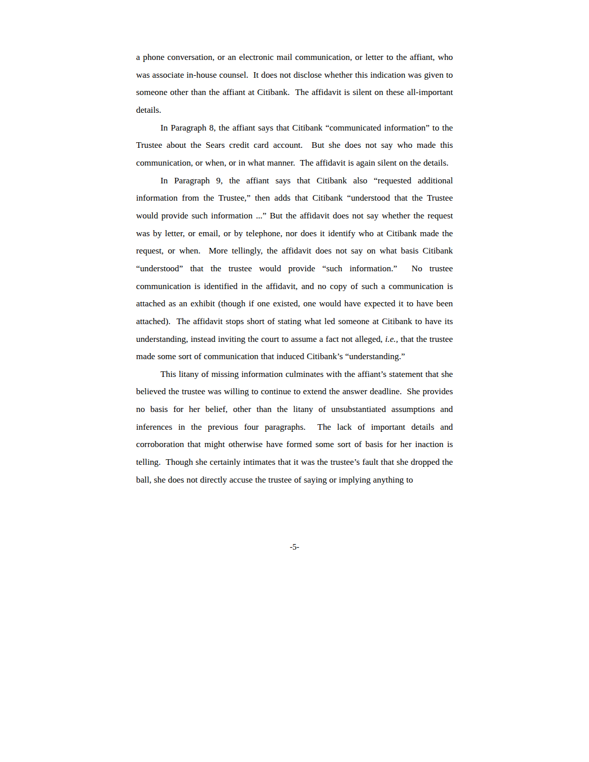a phone conversation, or an electronic mail communication, or letter to the affiant, who was associate in-house counsel. It does not disclose whether this indication was given to someone other than the affiant at Citibank. The affidavit is silent on these all-important details.
In Paragraph 8, the affiant says that Citibank “communicated information” to the Trustee about the Sears credit card account. But she does not say who made this communication, or when, or in what manner. The affidavit is again silent on the details.
In Paragraph 9, the affiant says that Citibank also “requested additional information from the Trustee,” then adds that Citibank “understood that the Trustee would provide such information ...” But the affidavit does not say whether the request was by letter, or email, or by telephone, nor does it identify who at Citibank made the request, or when. More tellingly, the affidavit does not say on what basis Citibank “understood” that the trustee would provide “such information.” No trustee communication is identified in the affidavit, and no copy of such a communication is attached as an exhibit (though if one existed, one would have expected it to have been attached). The affidavit stops short of stating what led someone at Citibank to have its understanding, instead inviting the court to assume a fact not alleged, i.e., that the trustee made some sort of communication that induced Citibank’s “understanding.”
This litany of missing information culminates with the affiant’s statement that she believed the trustee was willing to continue to extend the answer deadline. She provides no basis for her belief, other than the litany of unsubstantiated assumptions and inferences in the previous four paragraphs. The lack of important details and corroboration that might otherwise have formed some sort of basis for her inaction is telling. Though she certainly intimates that it was the trustee’s fault that she dropped the ball, she does not directly accuse the trustee of saying or implying anything to
-5-